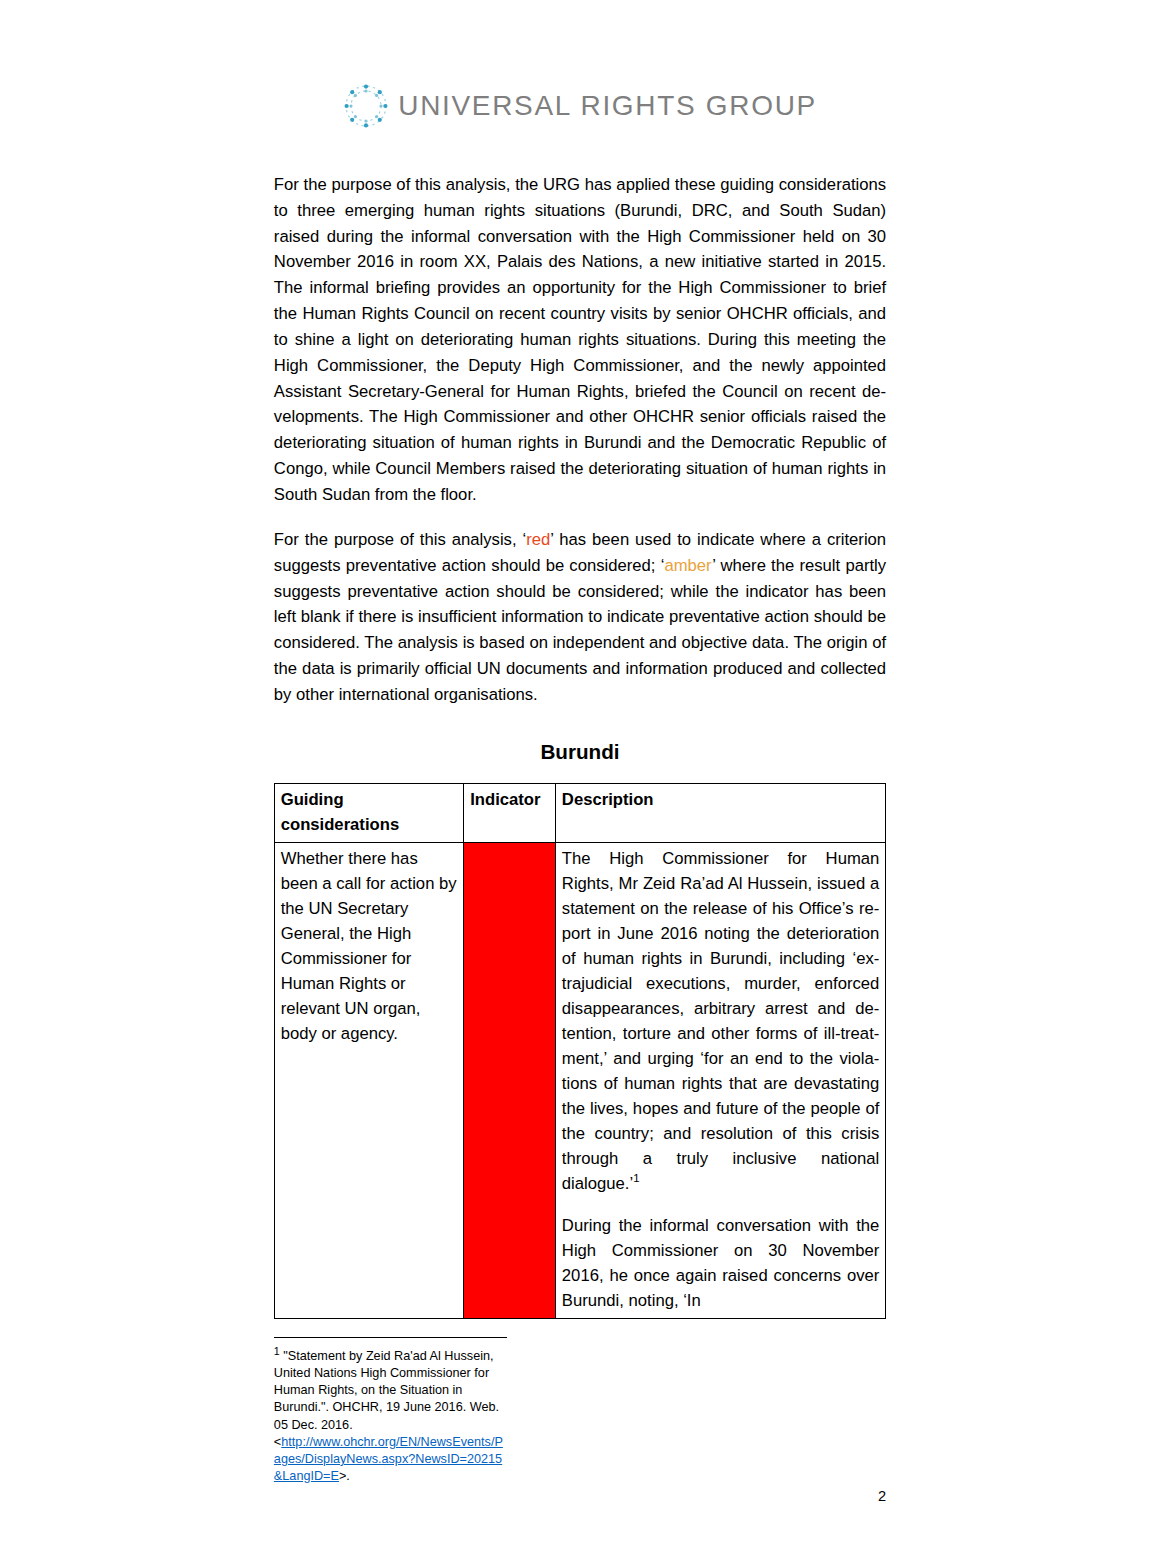UNIVERSAL RIGHTS GROUP
For the purpose of this analysis, the URG has applied these guiding considerations to three emerging human rights situations (Burundi, DRC, and South Sudan) raised during the informal conversation with the High Commissioner held on 30 November 2016 in room XX, Palais des Nations, a new initiative started in 2015. The informal briefing provides an opportunity for the High Commissioner to brief the Human Rights Council on recent country visits by senior OHCHR officials, and to shine a light on deteriorating human rights situations. During this meeting the High Commissioner, the Deputy High Commissioner, and the newly appointed Assistant Secretary-General for Human Rights, briefed the Council on recent developments. The High Commissioner and other OHCHR senior officials raised the deteriorating situation of human rights in Burundi and the Democratic Republic of Congo, while Council Members raised the deteriorating situation of human rights in South Sudan from the floor.
For the purpose of this analysis, ‘red’ has been used to indicate where a criterion suggests preventative action should be considered; ‘amber’ where the result partly suggests preventative action should be considered; while the indicator has been left blank if there is insufficient information to indicate preventative action should be considered. The analysis is based on independent and objective data. The origin of the data is primarily official UN documents and information produced and collected by other international organisations.
Burundi
| Guiding considerations | Indicator | Description |
| --- | --- | --- |
| Whether there has been a call for action by the UN Secretary General, the High Commissioner for Human Rights or relevant UN organ, body or agency. | | The High Commissioner for Human Rights, Mr Zeid Ra’ad Al Hussein, issued a statement on the release of his Office’s report in June 2016 noting the deterioration of human rights in Burundi, including ‘extrajudicial executions, murder, enforced disappearances, arbitrary arrest and detention, torture and other forms of ill-treatment,’ and urging ‘for an end to the violations of human rights that are devastating the lives, hopes and future of the people of the country; and resolution of this crisis through a truly inclusive national dialogue.’ 1 During the informal conversation with the High Commissioner on 30 November 2016, he once again raised concerns over Burundi, noting, ‘In |
1 "Statement by Zeid Ra'ad Al Hussein, United Nations High Commissioner for Human Rights, on the Situation in Burundi.". OHCHR, 19 June 2016. Web. 05 Dec. 2016.
<http://www.ohchr.org/EN/NewsEvents/Pages/DisplayNews.aspx?NewsID=20215&LangID=E>.
2